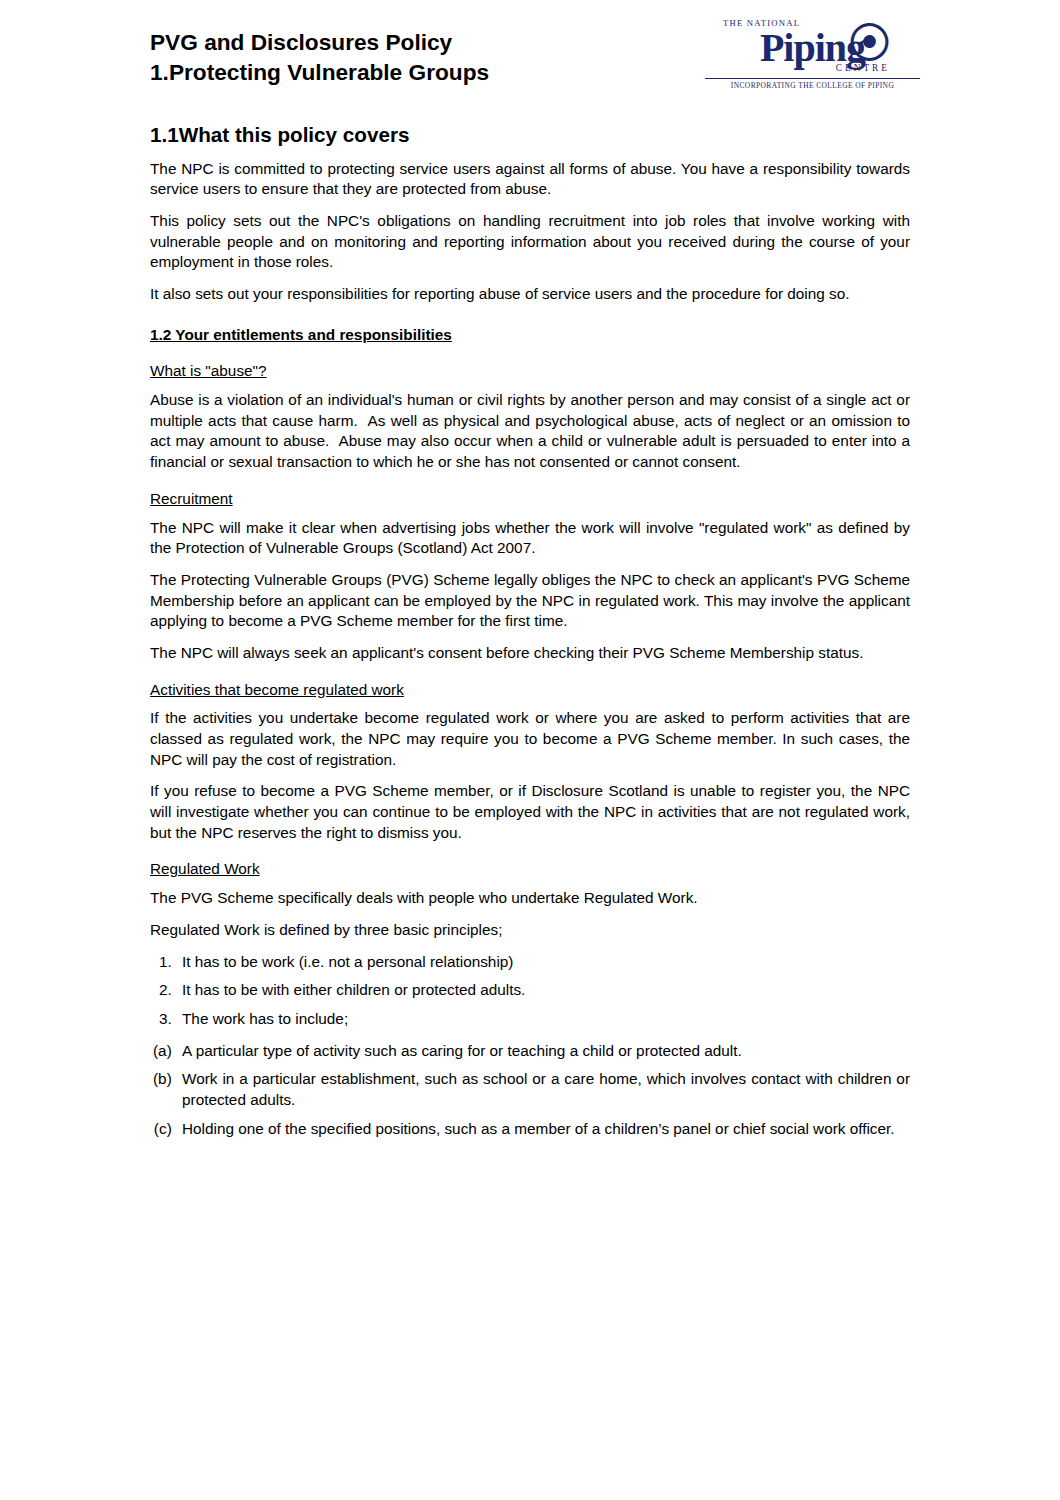THE NATIONAL
Piping⦿
CENTRE
INCORPORATING THE COLLEGE OF PIPING
PVG and Disclosures Policy
1.Protecting Vulnerable Groups
1.1What this policy covers
The NPC is committed to protecting service users against all forms of abuse. You have a responsibility towards service users to ensure that they are protected from abuse.
This policy sets out the NPC's obligations on handling recruitment into job roles that involve working with vulnerable people and on monitoring and reporting information about you received during the course of your employment in those roles.
It also sets out your responsibilities for reporting abuse of service users and the procedure for doing so.
1.2 Your entitlements and responsibilities
What is "abuse"?
Abuse is a violation of an individual's human or civil rights by another person and may consist of a single act or multiple acts that cause harm. As well as physical and psychological abuse, acts of neglect or an omission to act may amount to abuse. Abuse may also occur when a child or vulnerable adult is persuaded to enter into a financial or sexual transaction to which he or she has not consented or cannot consent.
Recruitment
The NPC will make it clear when advertising jobs whether the work will involve "regulated work" as defined by the Protection of Vulnerable Groups (Scotland) Act 2007.
The Protecting Vulnerable Groups (PVG) Scheme legally obliges the NPC to check an applicant's PVG Scheme Membership before an applicant can be employed by the NPC in regulated work. This may involve the applicant applying to become a PVG Scheme member for the first time.
The NPC will always seek an applicant's consent before checking their PVG Scheme Membership status.
Activities that become regulated work
If the activities you undertake become regulated work or where you are asked to perform activities that are classed as regulated work, the NPC may require you to become a PVG Scheme member. In such cases, the NPC will pay the cost of registration.
If you refuse to become a PVG Scheme member, or if Disclosure Scotland is unable to register you, the NPC will investigate whether you can continue to be employed with the NPC in activities that are not regulated work, but the NPC reserves the right to dismiss you.
Regulated Work
The PVG Scheme specifically deals with people who undertake Regulated Work.
Regulated Work is defined by three basic principles;
It has to be work (i.e. not a personal relationship)
It has to be with either children or protected adults.
The work has to include;
A particular type of activity such as caring for or teaching a child or protected adult.
Work in a particular establishment, such as school or a care home, which involves contact with children or protected adults.
Holding one of the specified positions, such as a member of a children’s panel or chief social work officer.